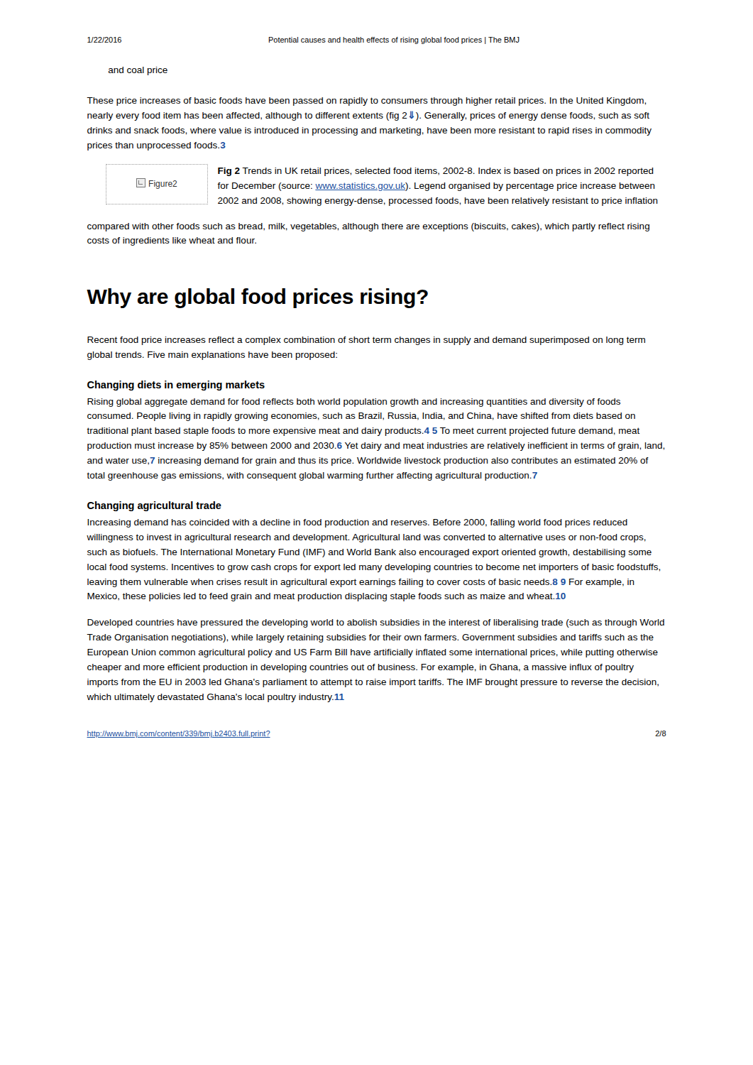1/22/2016 Potential causes and health effects of rising global food prices | The BMJ
and coal price
These price increases of basic foods have been passed on rapidly to consumers through higher retail prices. In the United Kingdom, nearly every food item has been affected, although to different extents (fig 2⇓). Generally, prices of energy dense foods, such as soft drinks and snack foods, where value is introduced in processing and marketing, have been more resistant to rapid rises in commodity prices than unprocessed foods.3
Figure2
Fig 2 Trends in UK retail prices, selected food items, 2002-8. Index is based on prices in 2002 reported for December (source: www.statistics.gov.uk). Legend organised by percentage price increase between 2002 and 2008, showing energy-dense, processed foods, have been relatively resistant to price inflation
compared with other foods such as bread, milk, vegetables, although there are exceptions (biscuits, cakes), which partly reflect rising costs of ingredients like wheat and flour.
Why are global food prices rising?
Recent food price increases reflect a complex combination of short term changes in supply and demand superimposed on long term global trends. Five main explanations have been proposed:
Changing diets in emerging markets
Rising global aggregate demand for food reflects both world population growth and increasing quantities and diversity of foods consumed. People living in rapidly growing economies, such as Brazil, Russia, India, and China, have shifted from diets based on traditional plant based staple foods to more expensive meat and dairy products.4 5 To meet current projected future demand, meat production must increase by 85% between 2000 and 2030.6 Yet dairy and meat industries are relatively inefficient in terms of grain, land, and water use,7 increasing demand for grain and thus its price. Worldwide livestock production also contributes an estimated 20% of total greenhouse gas emissions, with consequent global warming further affecting agricultural production.7
Changing agricultural trade
Increasing demand has coincided with a decline in food production and reserves. Before 2000, falling world food prices reduced willingness to invest in agricultural research and development. Agricultural land was converted to alternative uses or non-food crops, such as biofuels. The International Monetary Fund (IMF) and World Bank also encouraged export oriented growth, destabilising some local food systems. Incentives to grow cash crops for export led many developing countries to become net importers of basic foodstuffs, leaving them vulnerable when crises result in agricultural export earnings failing to cover costs of basic needs.8 9 For example, in Mexico, these policies led to feed grain and meat production displacing staple foods such as maize and wheat.10
Developed countries have pressured the developing world to abolish subsidies in the interest of liberalising trade (such as through World Trade Organisation negotiations), while largely retaining subsidies for their own farmers. Government subsidies and tariffs such as the European Union common agricultural policy and US Farm Bill have artificially inflated some international prices, while putting otherwise cheaper and more efficient production in developing countries out of business. For example, in Ghana, a massive influx of poultry imports from the EU in 2003 led Ghana's parliament to attempt to raise import tariffs. The IMF brought pressure to reverse the decision, which ultimately devastated Ghana's local poultry industry.11
http://www.bmj.com/content/339/bmj.b2403.full.print? 2/8